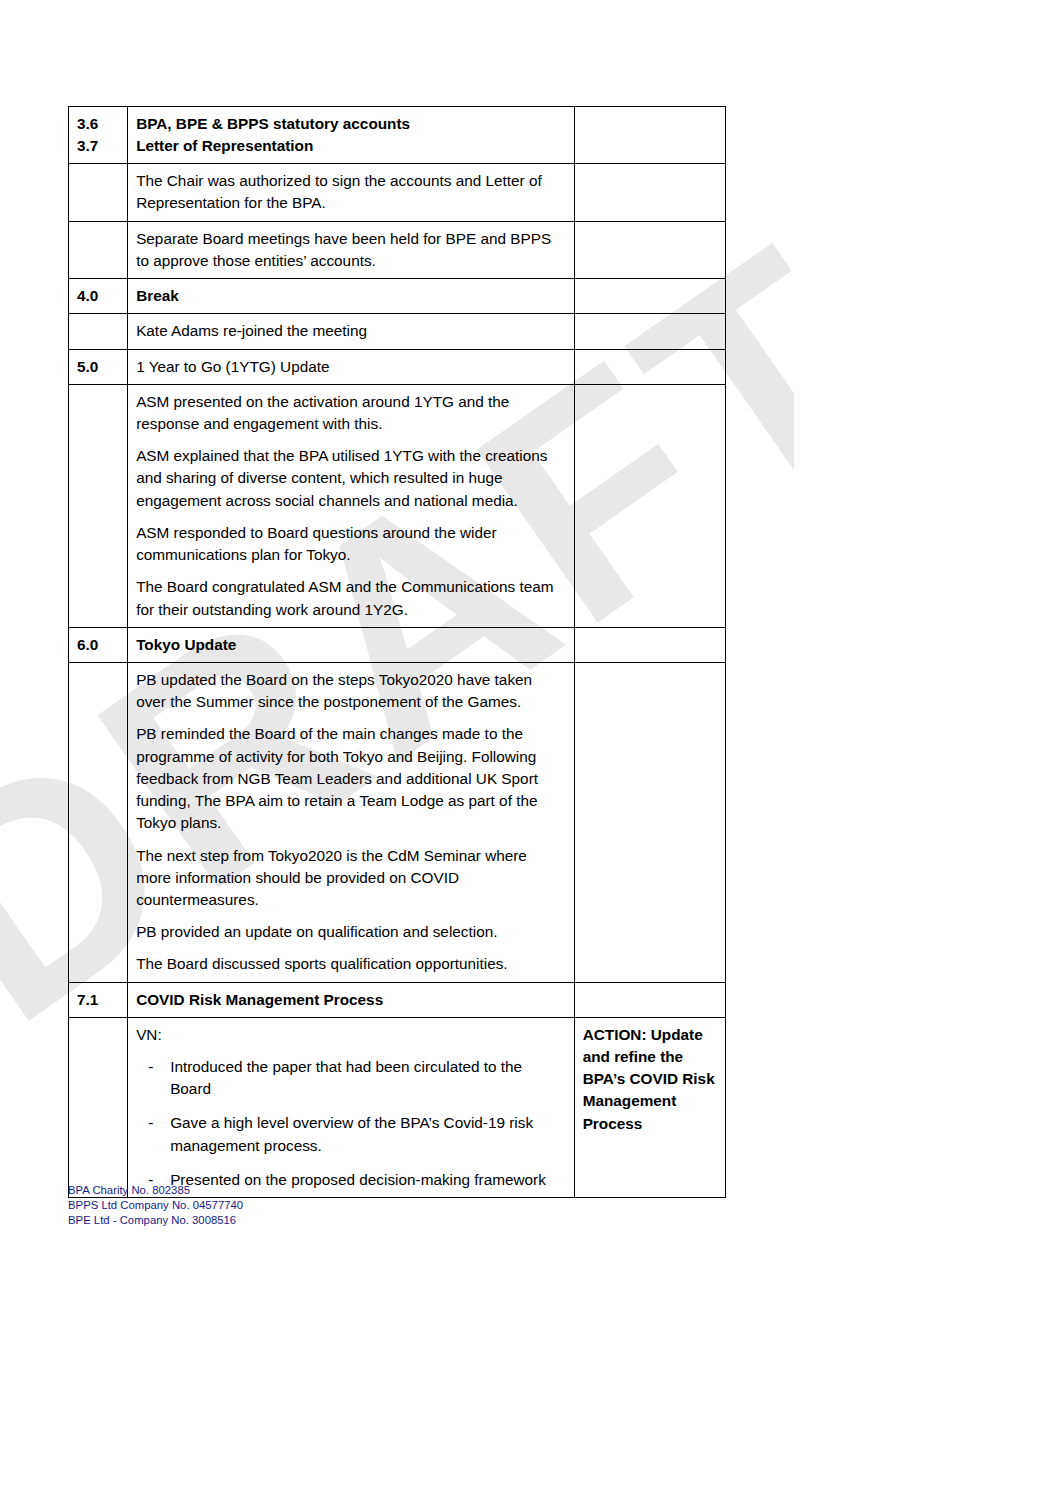DRAFT
| 3.6 3.7 | BPA, BPE & BPPS statutory accounts Letter of Representation | |
| | The Chair was authorized to sign the accounts and Letter of Representation for the BPA. | |
| | Separate Board meetings have been held for BPE and BPPS to approve those entities’ accounts. | |
| 4.0 | Break | |
| | Kate Adams re-joined the meeting | |
| 5.0 | 1 Year to Go (1YTG) Update | |
| | ASM presented on the activation around 1YTG and the response and engagement with this. ASM explained that the BPA utilised 1YTG with the creations and sharing of diverse content, which resulted in huge engagement across social channels and national media. ASM responded to Board questions around the wider communications plan for Tokyo. The Board congratulated ASM and the Communications team for their outstanding work around 1Y2G. | |
| 6.0 | Tokyo Update | |
| | PB updated the Board on the steps Tokyo2020 have taken over the Summer since the postponement of the Games. PB reminded the Board of the main changes made to the programme of activity for both Tokyo and Beijing. Following feedback from NGB Team Leaders and additional UK Sport funding, The BPA aim to retain a Team Lodge as part of the Tokyo plans. The next step from Tokyo2020 is the CdM Seminar where more information should be provided on COVID countermeasures. PB provided an update on qualification and selection. The Board discussed sports qualification opportunities. | |
| 7.1 | COVID Risk Management Process | |
| | VN: Introduced the paper that had been circulated to the Board Gave a high level overview of the BPA’s Covid-19 risk management process. Presented on the proposed decision-making framework | ACTION: Update and refine the BPA’s COVID Risk Management Process |
BPA Charity No. 802385
BPPS Ltd Company No. 04577740
BPE Ltd - Company No. 3008516